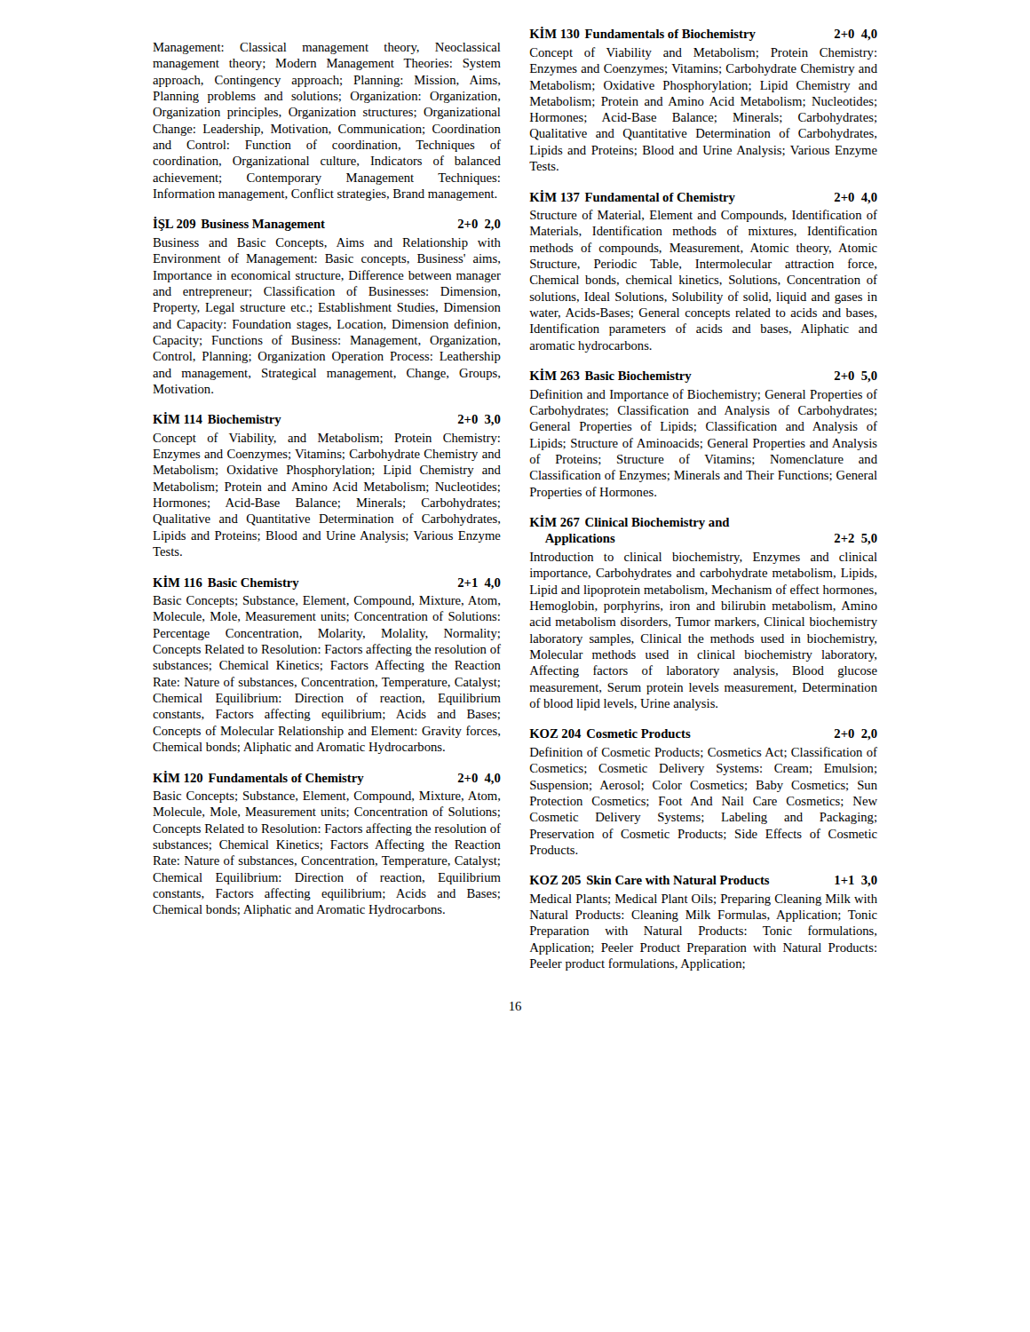Management: Classical management theory, Neoclassical management theory; Modern Management Theories: System approach, Contingency approach; Planning: Mission, Aims, Planning problems and solutions; Organization: Organization, Organization principles, Organization structures; Organizational Change: Leadership, Motivation, Communication; Coordination and Control: Function of coordination, Techniques of coordination, Organizational culture, Indicators of balanced achievement; Contemporary Management Techniques: Information management, Conflict strategies, Brand management.
İŞL 209 Business Management2+0 2,0
Business and Basic Concepts, Aims and Relationship with Environment of Management: Basic concepts, Business' aims, Importance in economical structure, Difference between manager and entrepreneur; Classification of Businesses: Dimension, Property, Legal structure etc.; Establishment Studies, Dimension and Capacity: Foundation stages, Location, Dimension definion, Capacity; Functions of Business: Management, Organization, Control, Planning; Organization Operation Process: Leathership and management, Strategical management, Change, Groups, Motivation.
KİM 114 Biochemistry2+0 3,0
Concept of Viability, and Metabolism; Protein Chemistry: Enzymes and Coenzymes; Vitamins; Carbohydrate Chemistry and Metabolism; Oxidative Phosphorylation; Lipid Chemistry and Metabolism; Protein and Amino Acid Metabolism; Nucleotides; Hormones; Acid-Base Balance; Minerals; Carbohydrates; Qualitative and Quantitative Determination of Carbohydrates, Lipids and Proteins; Blood and Urine Analysis; Various Enzyme Tests.
KİM 116 Basic Chemistry2+1 4,0
Basic Concepts; Substance, Element, Compound, Mixture, Atom, Molecule, Mole, Measurement units; Concentration of Solutions: Percentage Concentration, Molarity, Molality, Normality; Concepts Related to Resolution: Factors affecting the resolution of substances; Chemical Kinetics; Factors Affecting the Reaction Rate: Nature of substances, Concentration, Temperature, Catalyst; Chemical Equilibrium: Direction of reaction, Equilibrium constants, Factors affecting equilibrium; Acids and Bases; Concepts of Molecular Relationship and Element: Gravity forces, Chemical bonds; Aliphatic and Aromatic Hydrocarbons.
KİM 120 Fundamentals of Chemistry2+0 4,0
Basic Concepts; Substance, Element, Compound, Mixture, Atom, Molecule, Mole, Measurement units; Concentration of Solutions; Concepts Related to Resolution: Factors affecting the resolution of substances; Chemical Kinetics; Factors Affecting the Reaction Rate: Nature of substances, Concentration, Temperature, Catalyst; Chemical Equilibrium: Direction of reaction, Equilibrium constants, Factors affecting equilibrium; Acids and Bases; Chemical bonds; Aliphatic and Aromatic Hydrocarbons.
KİM 130 Fundamentals of Biochemistry2+0 4,0
Concept of Viability and Metabolism; Protein Chemistry: Enzymes and Coenzymes; Vitamins; Carbohydrate Chemistry and Metabolism; Oxidative Phosphorylation; Lipid Chemistry and Metabolism; Protein and Amino Acid Metabolism; Nucleotides; Hormones; Acid-Base Balance; Minerals; Carbohydrates; Qualitative and Quantitative Determination of Carbohydrates, Lipids and Proteins; Blood and Urine Analysis; Various Enzyme Tests.
KİM 137 Fundamental of Chemistry2+0 4,0
Structure of Material, Element and Compounds, Identification of Materials, Identification methods of mixtures, Identification methods of compounds, Measurement, Atomic theory, Atomic Structure, Periodic Table, Intermolecular attraction force, Chemical bonds, chemical kinetics, Solutions, Concentration of solutions, Ideal Solutions, Solubility of solid, liquid and gases in water, Acids-Bases; General concepts related to acids and bases, Identification parameters of acids and bases, Aliphatic and aromatic hydrocarbons.
KİM 263 Basic Biochemistry2+0 5,0
Definition and Importance of Biochemistry; General Properties of Carbohydrates; Classification and Analysis of Carbohydrates; General Properties of Lipids; Classification and Analysis of Lipids; Structure of Aminoacids; General Properties and Analysis of Proteins; Structure of Vitamins; Nomenclature and Classification of Enzymes; Minerals and Their Functions; General Properties of Hormones.
KİM 267 Clinical Biochemistry and
Applications 2+2 5,0
Introduction to clinical biochemistry, Enzymes and clinical importance, Carbohydrates and carbohydrate metabolism, Lipids, Lipid and lipoprotein metabolism, Mechanism of effect hormones, Hemoglobin, porphyrins, iron and bilirubin metabolism, Amino acid metabolism disorders, Tumor markers, Clinical biochemistry laboratory samples, Clinical the methods used in biochemistry, Molecular methods used in clinical biochemistry laboratory, Affecting factors of laboratory analysis, Blood glucose measurement, Serum protein levels measurement, Determination of blood lipid levels, Urine analysis.
KOZ 204 Cosmetic Products2+0 2,0
Definition of Cosmetic Products; Cosmetics Act; Classification of Cosmetics; Cosmetic Delivery Systems: Cream; Emulsion; Suspension; Aerosol; Color Cosmetics; Baby Cosmetics; Sun Protection Cosmetics; Foot And Nail Care Cosmetics; New Cosmetic Delivery Systems; Labeling and Packaging; Preservation of Cosmetic Products; Side Effects of Cosmetic Products.
KOZ 205 Skin Care with Natural Products1+1 3,0
Medical Plants; Medical Plant Oils; Preparing Cleaning Milk with Natural Products: Cleaning Milk Formulas, Application; Tonic Preparation with Natural Products: Tonic formulations, Application; Peeler Product Preparation with Natural Products: Peeler product formulations, Application;
16